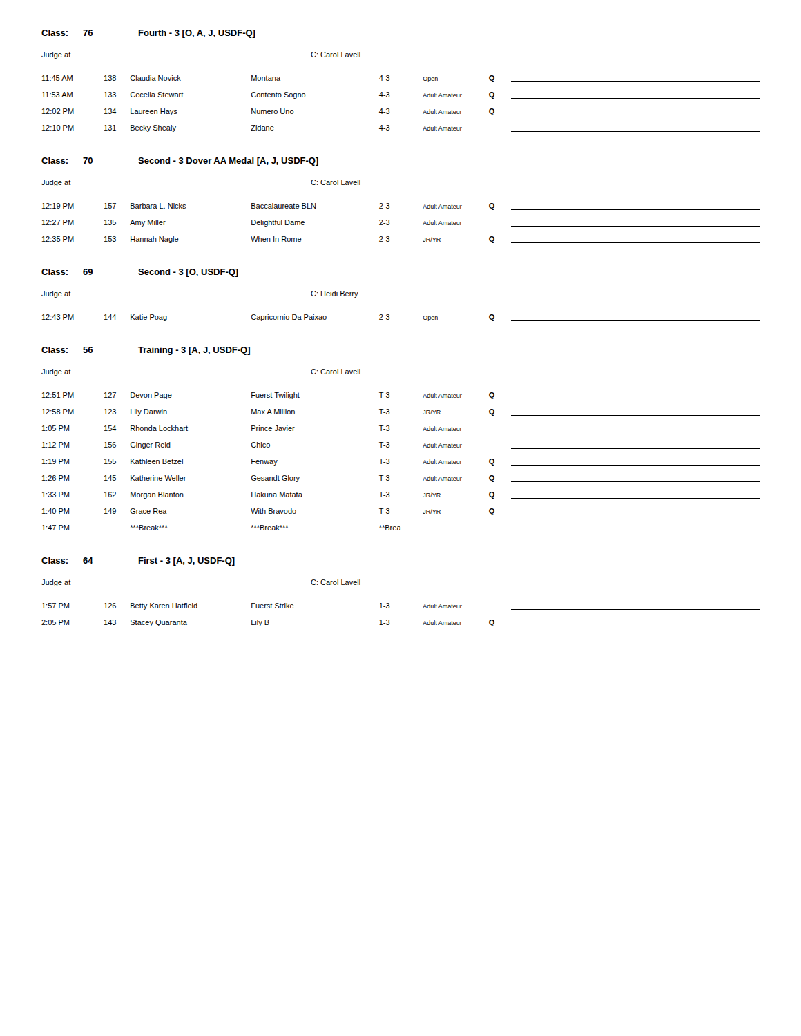Class: 76 Fourth - 3 [O, A, J, USDF-Q]
Judge at C: Carol Lavell
| 11:45 AM | 138 | Claudia Novick | Montana | 4-3 | Open | Q | |
| 11:53 AM | 133 | Cecelia Stewart | Contento Sogno | 4-3 | Adult Amateur | Q | |
| 12:02 PM | 134 | Laureen Hays | Numero Uno | 4-3 | Adult Amateur | Q | |
| 12:10 PM | 131 | Becky Shealy | Zidane | 4-3 | Adult Amateur | | |
Class: 70 Second - 3 Dover AA Medal [A, J, USDF-Q]
Judge at C: Carol Lavell
| 12:19 PM | 157 | Barbara L. Nicks | Baccalaureate BLN | 2-3 | Adult Amateur | Q | |
| 12:27 PM | 135 | Amy Miller | Delightful Dame | 2-3 | Adult Amateur | | |
| 12:35 PM | 153 | Hannah Nagle | When In Rome | 2-3 | JR/YR | Q | |
Class: 69 Second - 3 [O, USDF-Q]
Judge at C: Heidi Berry
| 12:43 PM | 144 | Katie Poag | Capricornio Da Paixao | 2-3 | Open | Q | |
Class: 56 Training - 3 [A, J, USDF-Q]
Judge at C: Carol Lavell
| 12:51 PM | 127 | Devon Page | Fuerst Twilight | T-3 | Adult Amateur | Q | |
| 12:58 PM | 123 | Lily Darwin | Max A Million | T-3 | JR/YR | Q | |
| 1:05 PM | 154 | Rhonda Lockhart | Prince Javier | T-3 | Adult Amateur | | |
| 1:12 PM | 156 | Ginger Reid | Chico | T-3 | Adult Amateur | | |
| 1:19 PM | 155 | Kathleen Betzel | Fenway | T-3 | Adult Amateur | Q | |
| 1:26 PM | 145 | Katherine Weller | Gesandt Glory | T-3 | Adult Amateur | Q | |
| 1:33 PM | 162 | Morgan Blanton | Hakuna Matata | T-3 | JR/YR | Q | |
| 1:40 PM | 149 | Grace Rea | With Bravodo | T-3 | JR/YR | Q | |
| 1:47 PM | | ***Break*** | ***Break*** | **Brea | | | |
Class: 64 First - 3 [A, J, USDF-Q]
Judge at C: Carol Lavell
| 1:57 PM | 126 | Betty Karen Hatfield | Fuerst Strike | 1-3 | Adult Amateur | | |
| 2:05 PM | 143 | Stacey Quaranta | Lily B | 1-3 | Adult Amateur | Q | |